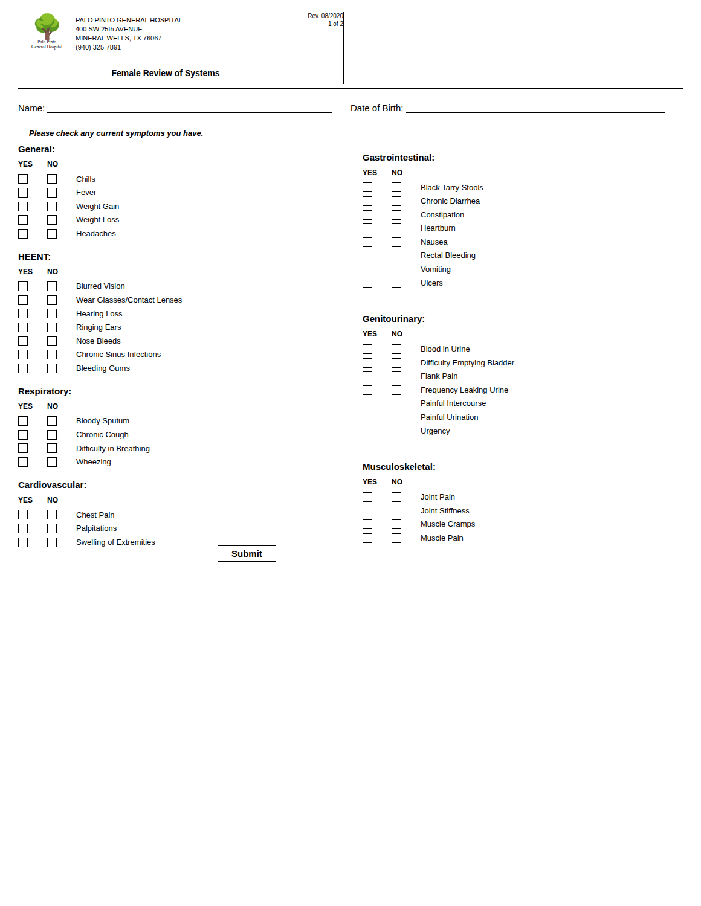🌳
Palo Pinto
General Hospital
PALO PINTO GENERAL HOSPITAL
400 SW 25th AVENUE
MINERAL WELLS, TX 76067
(940) 325-7891
Female Review of Systems
Rev. 08/2020
1 of 2
Name:
Date of Birth:
Please check any current symptoms you have.
General:
| YES | NO | |
| --- | --- | --- |
| | | Chills |
| | | Fever |
| | | Weight Gain |
| | | Weight Loss |
| | | Headaches |
HEENT:
| YES | NO | |
| --- | --- | --- |
| | | Blurred Vision |
| | | Wear Glasses/Contact Lenses |
| | | Hearing Loss |
| | | Ringing Ears |
| | | Nose Bleeds |
| | | Chronic Sinus Infections |
| | | Bleeding Gums |
Respiratory:
| YES | NO | |
| --- | --- | --- |
| | | Bloody Sputum |
| | | Chronic Cough |
| | | Difficulty in Breathing |
| | | Wheezing |
Cardiovascular:
| YES | NO | |
| --- | --- | --- |
| | | Chest Pain |
| | | Palpitations |
| | | Swelling of Extremities |
Gastrointestinal:
| YES | NO | |
| --- | --- | --- |
| | | Black Tarry Stools |
| | | Chronic Diarrhea |
| | | Constipation |
| | | Heartburn |
| | | Nausea |
| | | Rectal Bleeding |
| | | Vomiting |
| | | Ulcers |
Genitourinary:
| YES | NO | |
| --- | --- | --- |
| | | Blood in Urine |
| | | Difficulty Emptying Bladder |
| | | Flank Pain |
| | | Frequency Leaking Urine |
| | | Painful Intercourse |
| | | Painful Urination |
| | | Urgency |
Musculoskeletal:
| YES | NO | |
| --- | --- | --- |
| | | Joint Pain |
| | | Joint Stiffness |
| | | Muscle Cramps |
| | | Muscle Pain |
Submit